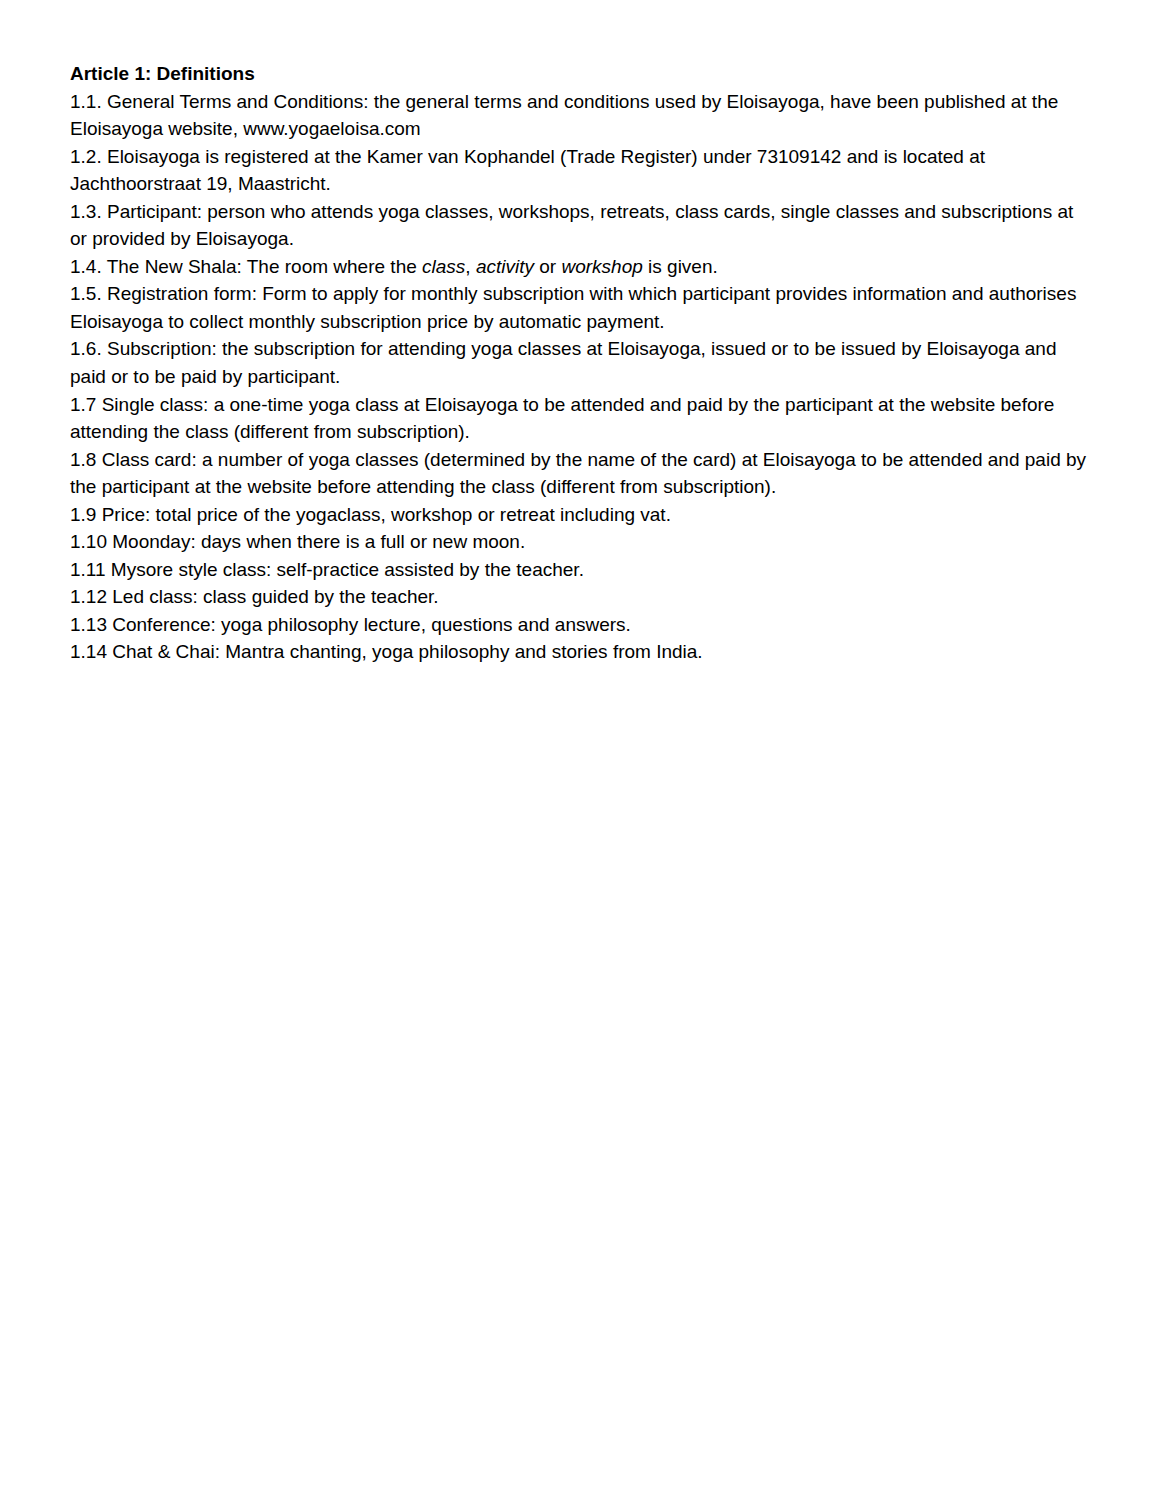Article 1: Definitions
1.1. General Terms and Conditions: the general terms and conditions used by Eloisayoga, have been published at the Eloisayoga website, www.yogaeloisa.com
1.2. Eloisayoga is registered at the Kamer van Kophandel (Trade Register) under 73109142 and is located at Jachthoorstraat 19, Maastricht.
1.3. Participant: person who attends yoga classes, workshops, retreats, class cards, single classes and subscriptions at or provided by Eloisayoga.
1.4. The New Shala: The room where the class, activity or workshop is given.
1.5. Registration form: Form to apply for monthly subscription with which participant provides information and authorises Eloisayoga to collect monthly subscription price by automatic payment.
1.6. Subscription: the subscription for attending yoga classes at Eloisayoga, issued or to be issued by Eloisayoga and paid or to be paid by participant.
1.7 Single class: a one-time yoga class at Eloisayoga to be attended and paid by the participant at the website before attending the class (different from subscription).
1.8 Class card: a number of yoga classes (determined by the name of the card) at Eloisayoga to be attended and paid by the participant at the website before attending the class (different from subscription).
1.9 Price: total price of the yogaclass, workshop or retreat including vat.
1.10 Moonday: days when there is a full or new moon.
1.11 Mysore style class: self-practice assisted by the teacher.
1.12 Led class: class guided by the teacher.
1.13 Conference: yoga philosophy lecture, questions and answers.
1.14 Chat & Chai: Mantra chanting, yoga philosophy and stories from India.